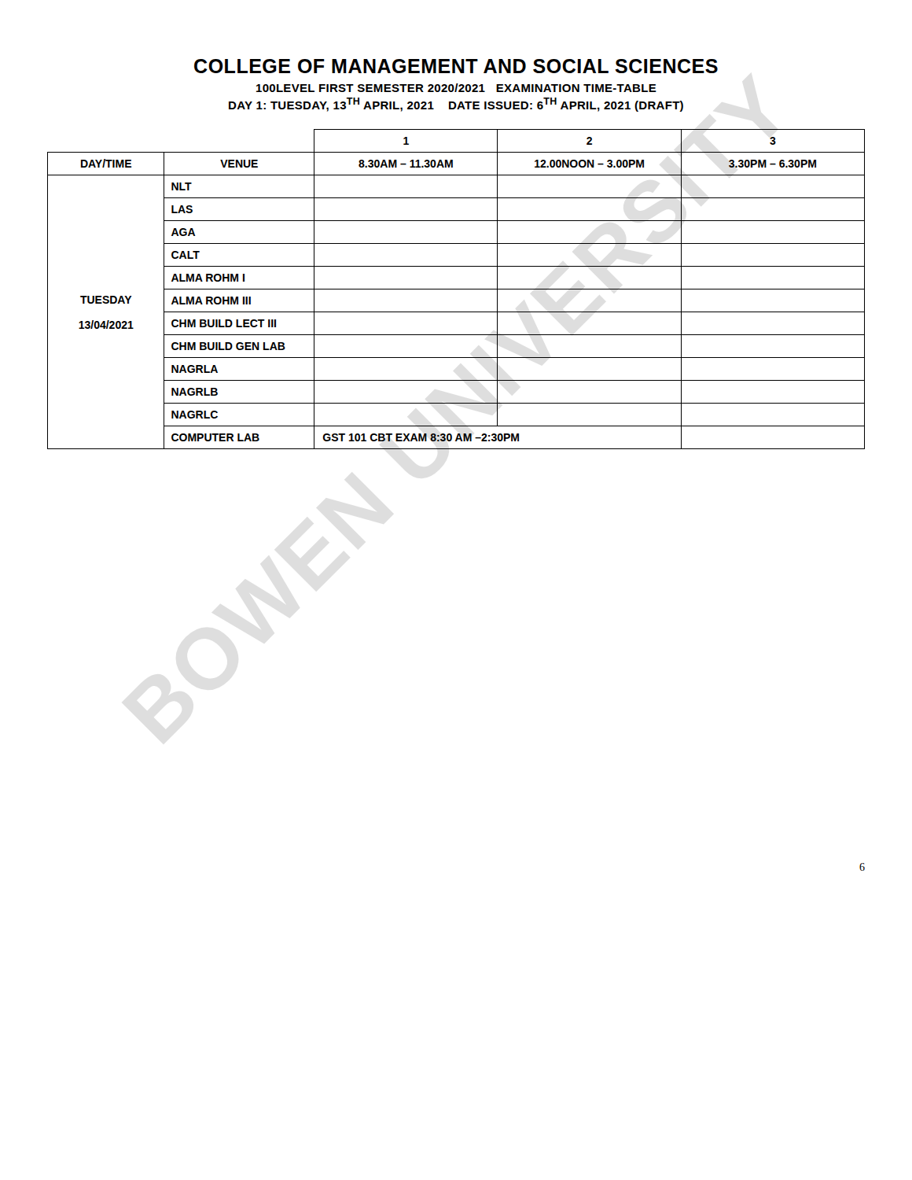BOWEN UNIVERSITY
COLLEGE OF MANAGEMENT AND SOCIAL SCIENCES
100LEVEL FIRST SEMESTER 2020/2021 EXAMINATION TIME-TABLE
DAY 1: TUESDAY, 13TH APRIL, 2021 DATE ISSUED: 6TH APRIL, 2021 (DRAFT)
| | | 1 | 2 | 3 |
| --- | --- | --- | --- | --- |
| DAY/TIME | VENUE | 8.30AM – 11.30AM | 12.00NOON – 3.00PM | 3.30PM – 6.30PM |
| TUESDAY 13/04/2021 | NLT | | | |
| LAS | | | |
| AGA | | | |
| CALT | | | |
| ALMA ROHM I | | | |
| ALMA ROHM III | | | |
| CHM BUILD LECT III | | | |
| CHM BUILD GEN LAB | | | |
| NAGRLA | | | |
| NAGRLB | | | |
| NAGRLC | | | |
| COMPUTER LAB | GST 101 CBT EXAM 8:30 AM –2:30PM | |
6